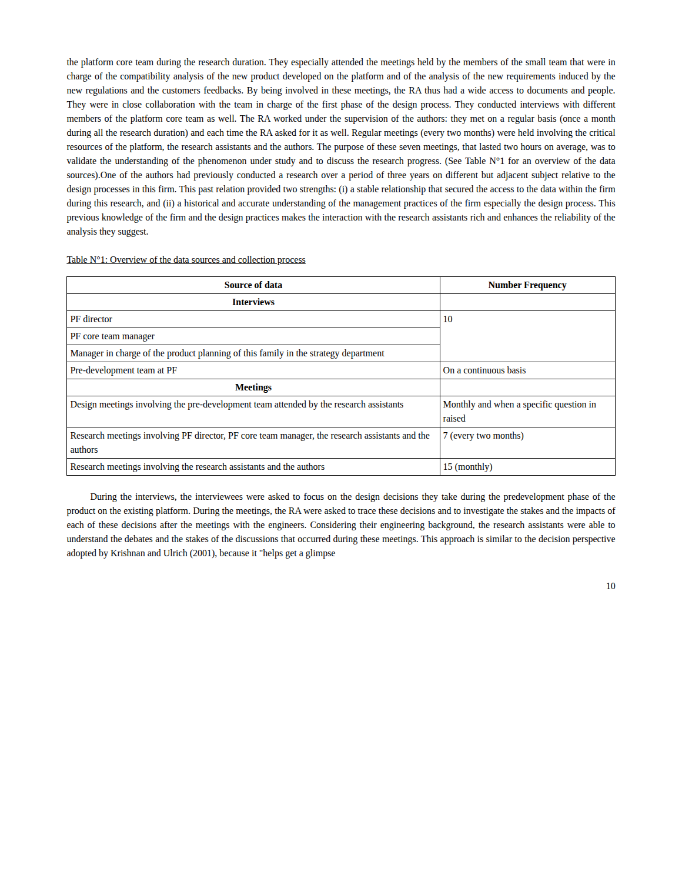the platform core team during the research duration. They especially attended the meetings held by the members of the small team that were in charge of the compatibility analysis of the new product developed on the platform and of the analysis of the new requirements induced by the new regulations and the customers feedbacks. By being involved in these meetings, the RA thus had a wide access to documents and people. They were in close collaboration with the team in charge of the first phase of the design process. They conducted interviews with different members of the platform core team as well. The RA worked under the supervision of the authors: they met on a regular basis (once a month during all the research duration) and each time the RA asked for it as well. Regular meetings (every two months) were held involving the critical resources of the platform, the research assistants and the authors. The purpose of these seven meetings, that lasted two hours on average, was to validate the understanding of the phenomenon under study and to discuss the research progress. (See Table N°1 for an overview of the data sources).One of the authors had previously conducted a research over a period of three years on different but adjacent subject relative to the design processes in this firm. This past relation provided two strengths: (i) a stable relationship that secured the access to the data within the firm during this research, and (ii) a historical and accurate understanding of the management practices of the firm especially the design process. This previous knowledge of the firm and the design practices makes the interaction with the research assistants rich and enhances the reliability of the analysis they suggest.
Table N°1: Overview of the data sources and collection process
| Source of data | Number Frequency |
| --- | --- |
| Interviews | |
| PF director | 10 |
| PF core team manager |
| Manager in charge of the product planning of this family in the strategy department |
| Pre-development team at PF | On a continuous basis |
| Meetings | |
| Design meetings involving the pre-development team attended by the research assistants | Monthly and when a specific question in raised |
| Research meetings involving PF director, PF core team manager, the research assistants and the authors | 7 (every two months) |
| Research meetings involving the research assistants and the authors | 15 (monthly) |
During the interviews, the interviewees were asked to focus on the design decisions they take during the predevelopment phase of the product on the existing platform. During the meetings, the RA were asked to trace these decisions and to investigate the stakes and the impacts of each of these decisions after the meetings with the engineers. Considering their engineering background, the research assistants were able to understand the debates and the stakes of the discussions that occurred during these meetings. This approach is similar to the decision perspective adopted by Krishnan and Ulrich (2001), because it "helps get a glimpse
10